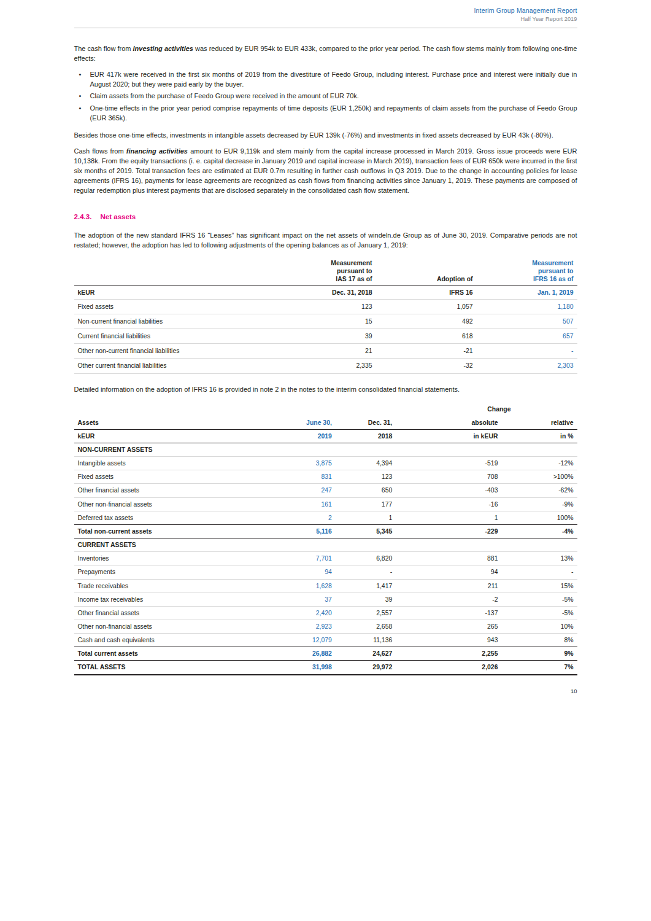Interim Group Management Report
Half Year Report 2019
The cash flow from investing activities was reduced by EUR 954k to EUR 433k, compared to the prior year period. The cash flow stems mainly from following one-time effects:
EUR 417k were received in the first six months of 2019 from the divestiture of Feedo Group, including interest. Purchase price and interest were initially due in August 2020; but they were paid early by the buyer.
Claim assets from the purchase of Feedo Group were received in the amount of EUR 70k.
One-time effects in the prior year period comprise repayments of time deposits (EUR 1,250k) and repayments of claim assets from the purchase of Feedo Group (EUR 365k).
Besides those one-time effects, investments in intangible assets decreased by EUR 139k (-76%) and investments in fixed assets decreased by EUR 43k (-80%).
Cash flows from financing activities amount to EUR 9,119k and stem mainly from the capital increase processed in March 2019. Gross issue proceeds were EUR 10,138k. From the equity transactions (i. e. capital decrease in January 2019 and capital increase in March 2019), transaction fees of EUR 650k were incurred in the first six months of 2019. Total transaction fees are estimated at EUR 0.7m resulting in further cash outflows in Q3 2019. Due to the change in accounting policies for lease agreements (IFRS 16), payments for lease agreements are recognized as cash flows from financing activities since January 1, 2019. These payments are composed of regular redemption plus interest payments that are disclosed separately in the consolidated cash flow statement.
2.4.3. Net assets
The adoption of the new standard IFRS 16 “Leases” has significant impact on the net assets of windeln.de Group as of June 30, 2019. Comparative periods are not restated; however, the adoption has led to following adjustments of the opening balances as of January 1, 2019:
| | Measurement pursuant to IAS 17 as of | Adoption of | Measurement pursuant to IFRS 16 as of |
| --- | --- | --- | --- |
| kEUR | Dec. 31, 2018 | IFRS 16 | Jan. 1, 2019 |
| Fixed assets | 123 | 1,057 | 1,180 |
| Non-current financial liabilities | 15 | 492 | 507 |
| Current financial liabilities | 39 | 618 | 657 |
| Other non-current financial liabilities | 21 | -21 | - |
| Other current financial liabilities | 2,335 | -32 | 2,303 |
Detailed information on the adoption of IFRS 16 is provided in note 2 in the notes to the interim consolidated financial statements.
| | | | | Change |
| --- | --- | --- | --- | --- |
| Assets | June 30, | Dec. 31, | | absolute | relative |
| kEUR | 2019 | 2018 | | in kEUR | in % |
| NON-CURRENT ASSETS | | | | | |
| Intangible assets | 3,875 | 4,394 | | -519 | -12% |
| Fixed assets | 831 | 123 | | 708 | >100% |
| Other financial assets | 247 | 650 | | -403 | -62% |
| Other non-financial assets | 161 | 177 | | -16 | -9% |
| Deferred tax assets | 2 | 1 | | 1 | 100% |
| Total non-current assets | 5,116 | 5,345 | | -229 | -4% |
| CURRENT ASSETS | | | | | |
| Inventories | 7,701 | 6,820 | | 881 | 13% |
| Prepayments | 94 | - | | 94 | - |
| Trade receivables | 1,628 | 1,417 | | 211 | 15% |
| Income tax receivables | 37 | 39 | | -2 | -5% |
| Other financial assets | 2,420 | 2,557 | | -137 | -5% |
| Other non-financial assets | 2,923 | 2,658 | | 265 | 10% |
| Cash and cash equivalents | 12,079 | 11,136 | | 943 | 8% |
| Total current assets | 26,882 | 24,627 | | 2,255 | 9% |
| TOTAL ASSETS | 31,998 | 29,972 | | 2,026 | 7% |
10